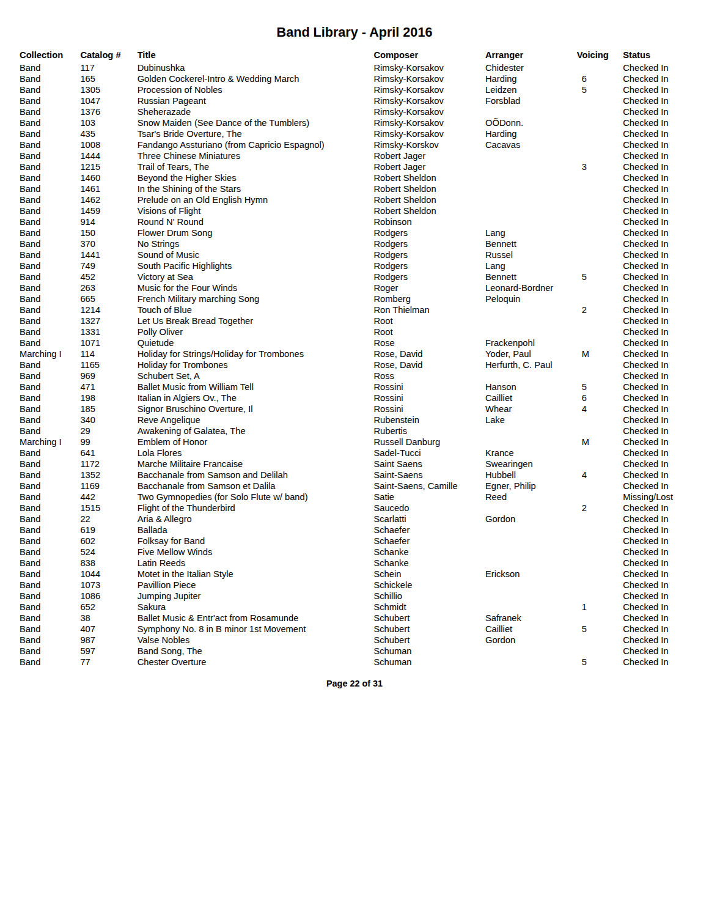Band Library - April 2016
| Collection | Catalog # | Title | Composer | Arranger | Voicing | Status |
| --- | --- | --- | --- | --- | --- | --- |
| Band | 117 | Dubinushka | Rimsky-Korsakov | Chidester | | Checked In |
| Band | 165 | Golden Cockerel-Intro & Wedding March | Rimsky-Korsakov | Harding | 6 | Checked In |
| Band | 1305 | Procession of Nobles | Rimsky-Korsakov | Leidzen | 5 | Checked In |
| Band | 1047 | Russian Pageant | Rimsky-Korsakov | Forsblad | | Checked In |
| Band | 1376 | Sheherazade | Rimsky-Korsakov | | | Checked In |
| Band | 103 | Snow Maiden (See Dance of the Tumblers) | Rimsky-Korsakov | OÕDonn. | | Checked In |
| Band | 435 | Tsar's Bride Overture, The | Rimsky-Korsakov | Harding | | Checked In |
| Band | 1008 | Fandango Assturiano (from Capricio Espagnol) | Rimsky-Korskov | Cacavas | | Checked In |
| Band | 1444 | Three Chinese Miniatures | Robert Jager | | | Checked In |
| Band | 1215 | Trail of Tears, The | Robert Jager | | 3 | Checked In |
| Band | 1460 | Beyond the Higher Skies | Robert Sheldon | | | Checked In |
| Band | 1461 | In the Shining of the Stars | Robert Sheldon | | | Checked In |
| Band | 1462 | Prelude on an Old English Hymn | Robert Sheldon | | | Checked In |
| Band | 1459 | Visions of Flight | Robert Sheldon | | | Checked In |
| Band | 914 | Round N' Round | Robinson | | | Checked In |
| Band | 150 | Flower Drum Song | Rodgers | Lang | | Checked In |
| Band | 370 | No Strings | Rodgers | Bennett | | Checked In |
| Band | 1441 | Sound of Music | Rodgers | Russel | | Checked In |
| Band | 749 | South Pacific Highlights | Rodgers | Lang | | Checked In |
| Band | 452 | Victory at Sea | Rodgers | Bennett | 5 | Checked In |
| Band | 263 | Music for the Four Winds | Roger | Leonard-Bordner | | Checked In |
| Band | 665 | French Military marching Song | Romberg | Peloquin | | Checked In |
| Band | 1214 | Touch of Blue | Ron Thielman | | 2 | Checked In |
| Band | 1327 | Let Us Break Bread Together | Root | | | Checked In |
| Band | 1331 | Polly Oliver | Root | | | Checked In |
| Band | 1071 | Quietude | Rose | Frackenpohl | | Checked In |
| Marching I | 114 | Holiday for Strings/Holiday for Trombones | Rose, David | Yoder, Paul | M | Checked In |
| Band | 1165 | Holiday for Trombones | Rose, David | Herfurth, C. Paul | | Checked In |
| Band | 969 | Schubert Set, A | Ross | | | Checked In |
| Band | 471 | Ballet Music from William Tell | Rossini | Hanson | 5 | Checked In |
| Band | 198 | Italian in Algiers Ov., The | Rossini | Cailliet | 6 | Checked In |
| Band | 185 | Signor Bruschino Overture, Il | Rossini | Whear | 4 | Checked In |
| Band | 340 | Reve Angelique | Rubenstein | Lake | | Checked In |
| Band | 29 | Awakening of Galatea, The | Rubertis | | | Checked In |
| Marching I | 99 | Emblem of Honor | Russell Danburg | | M | Checked In |
| Band | 641 | Lola Flores | Sadel-Tucci | Krance | | Checked In |
| Band | 1172 | Marche Militaire Francaise | Saint Saens | Swearingen | | Checked In |
| Band | 1352 | Bacchanale from Samson and Delilah | Saint-Saens | Hubbell | 4 | Checked In |
| Band | 1169 | Bacchanale from Samson et Dalila | Saint-Saens, Camille | Egner, Philip | | Checked In |
| Band | 442 | Two Gymnopedies (for Solo Flute w/ band) | Satie | Reed | | Missing/Lost |
| Band | 1515 | Flight of the Thunderbird | Saucedo | | 2 | Checked In |
| Band | 22 | Aria & Allegro | Scarlatti | Gordon | | Checked In |
| Band | 619 | Ballada | Schaefer | | | Checked In |
| Band | 602 | Folksay for Band | Schaefer | | | Checked In |
| Band | 524 | Five Mellow Winds | Schanke | | | Checked In |
| Band | 838 | Latin Reeds | Schanke | | | Checked In |
| Band | 1044 | Motet in the Italian Style | Schein | Erickson | | Checked In |
| Band | 1073 | Pavillion Piece | Schickele | | | Checked In |
| Band | 1086 | Jumping Jupiter | Schillio | | | Checked In |
| Band | 652 | Sakura | Schmidt | | 1 | Checked In |
| Band | 38 | Ballet Music & Entr'act from Rosamunde | Schubert | Safranek | | Checked In |
| Band | 407 | Symphony No. 8 in B minor 1st Movement | Schubert | Cailliet | 5 | Checked In |
| Band | 987 | Valse Nobles | Schubert | Gordon | | Checked In |
| Band | 597 | Band Song, The | Schuman | | | Checked In |
| Band | 77 | Chester Overture | Schuman | | 5 | Checked In |
Page 22 of 31